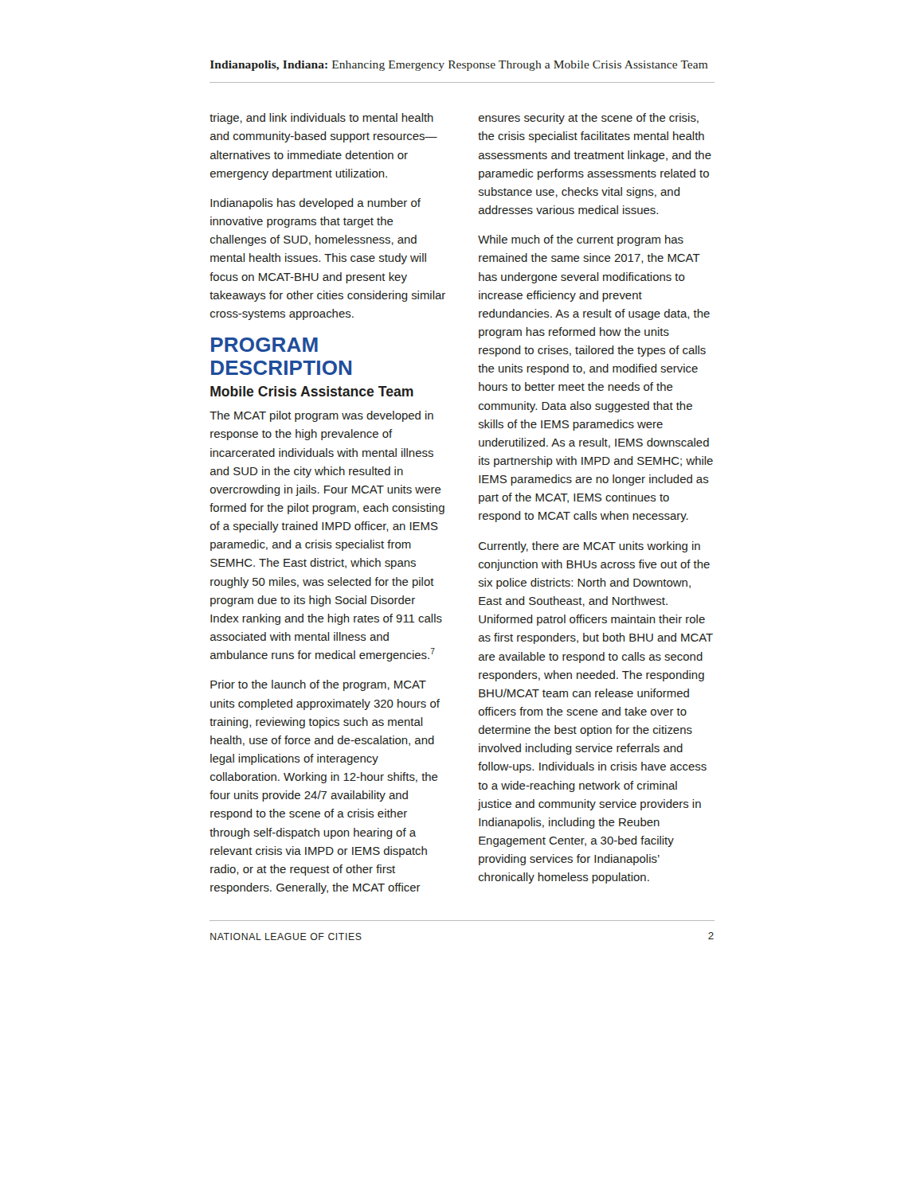Indianapolis, Indiana: Enhancing Emergency Response Through a Mobile Crisis Assistance Team
triage, and link individuals to mental health and community-based support resources—alternatives to immediate detention or emergency department utilization.
Indianapolis has developed a number of innovative programs that target the challenges of SUD, homelessness, and mental health issues. This case study will focus on MCAT-BHU and present key takeaways for other cities considering similar cross-systems approaches.
PROGRAM DESCRIPTION
Mobile Crisis Assistance Team
The MCAT pilot program was developed in response to the high prevalence of incarcerated individuals with mental illness and SUD in the city which resulted in overcrowding in jails. Four MCAT units were formed for the pilot program, each consisting of a specially trained IMPD officer, an IEMS paramedic, and a crisis specialist from SEMHC. The East district, which spans roughly 50 miles, was selected for the pilot program due to its high Social Disorder Index ranking and the high rates of 911 calls associated with mental illness and ambulance runs for medical emergencies.7
Prior to the launch of the program, MCAT units completed approximately 320 hours of training, reviewing topics such as mental health, use of force and de-escalation, and legal implications of interagency collaboration. Working in 12-hour shifts, the four units provide 24/7 availability and respond to the scene of a crisis either through self-dispatch upon hearing of a relevant crisis via IMPD or IEMS dispatch radio, or at the request of other first responders. Generally, the MCAT officer ensures security at the scene of the crisis, the crisis specialist facilitates mental health assessments and treatment linkage, and the paramedic performs assessments related to substance use, checks vital signs, and addresses various medical issues.
While much of the current program has remained the same since 2017, the MCAT has undergone several modifications to increase efficiency and prevent redundancies. As a result of usage data, the program has reformed how the units respond to crises, tailored the types of calls the units respond to, and modified service hours to better meet the needs of the community. Data also suggested that the skills of the IEMS paramedics were underutilized. As a result, IEMS downscaled its partnership with IMPD and SEMHC; while IEMS paramedics are no longer included as part of the MCAT, IEMS continues to respond to MCAT calls when necessary.
Currently, there are MCAT units working in conjunction with BHUs across five out of the six police districts: North and Downtown, East and Southeast, and Northwest. Uniformed patrol officers maintain their role as first responders, but both BHU and MCAT are available to respond to calls as second responders, when needed. The responding BHU/MCAT team can release uniformed officers from the scene and take over to determine the best option for the citizens involved including service referrals and follow-ups. Individuals in crisis have access to a wide-reaching network of criminal justice and community service providers in Indianapolis, including the Reuben Engagement Center, a 30-bed facility providing services for Indianapolis’ chronically homeless population.
National League of Cities 2